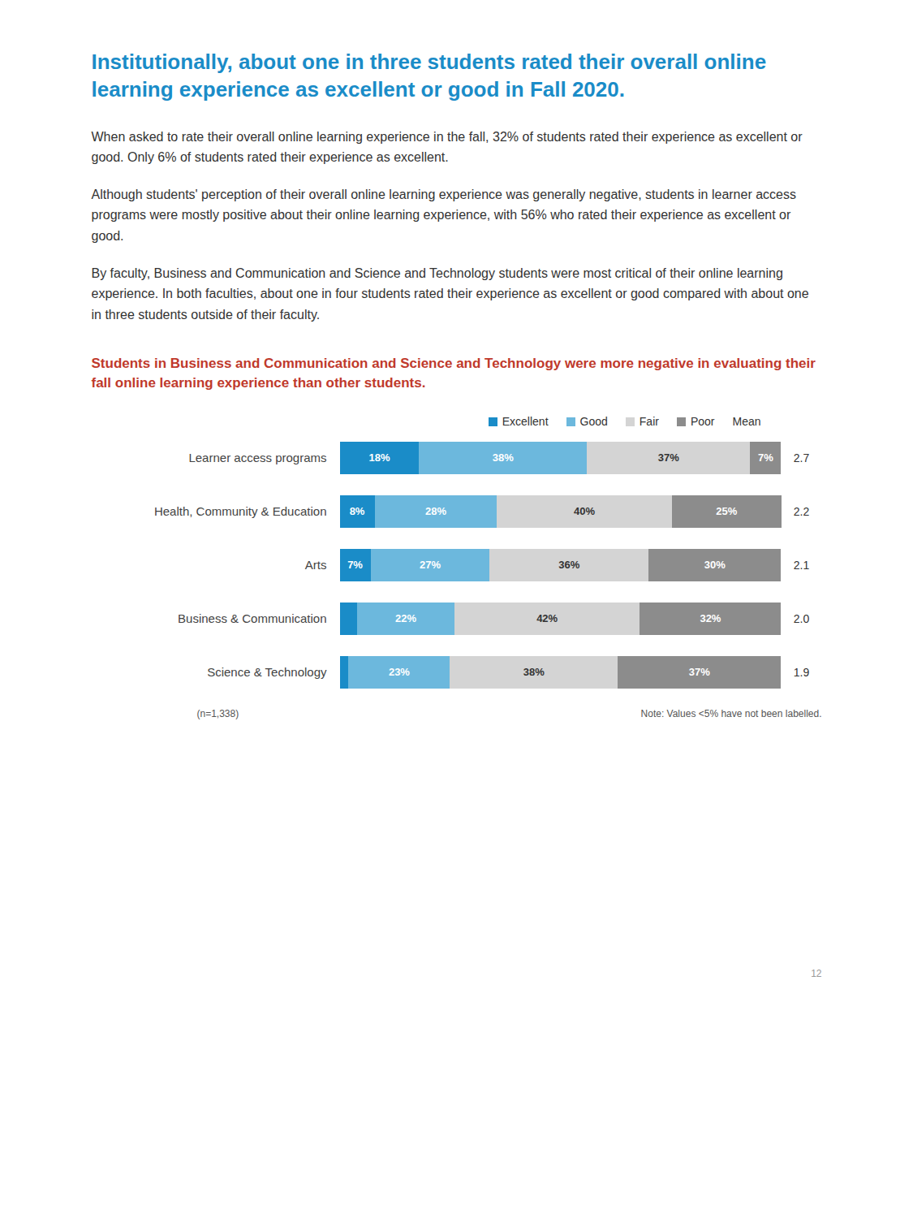Institutionally, about one in three students rated their overall online learning experience as excellent or good in Fall 2020.
When asked to rate their overall online learning experience in the fall, 32% of students rated their experience as excellent or good. Only 6% of students rated their experience as excellent.
Although students' perception of their overall online learning experience was generally negative, students in learner access programs were mostly positive about their online learning experience, with 56% who rated their experience as excellent or good.
By faculty, Business and Communication and Science and Technology students were most critical of their online learning experience. In both faculties, about one in four students rated their experience as excellent or good compared with about one in three students outside of their faculty.
Students in Business and Communication and Science and Technology were more negative in evaluating their fall online learning experience than other students.
Excellent Good Fair Poor Mean
Learner access programs
18%
38%
37%
7%
2.7
Health, Community & Education
8%
28%
40%
25%
2.2
Arts
7%
27%
36%
30%
2.1
Business & Communication
22%
42%
32%
2.0
Science & Technology
23%
38%
37%
1.9
(n=1,338) Note: Values <5% have not been labelled.
12